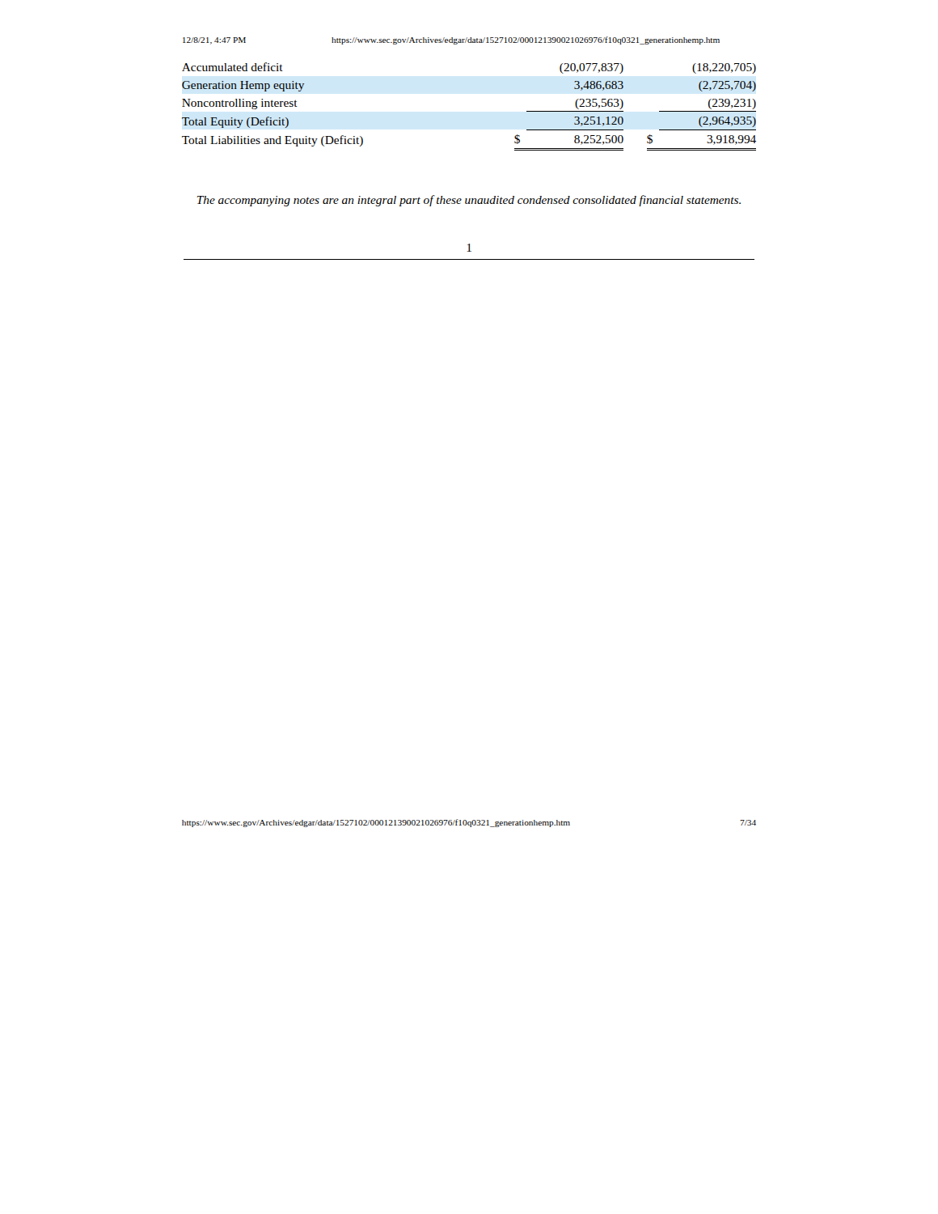12/8/21, 4:47 PM https://www.sec.gov/Archives/edgar/data/1527102/000121390021026976/f10q0321_generationhemp.htm
| Accumulated deficit | | | (20,077,837) | | | (18,220,705) |
| Generation Hemp equity | | | 3,486,683 | | | (2,725,704) |
| Noncontrolling interest | | | (235,563) | | | (239,231) |
| Total Equity (Deficit) | | | 3,251,120 | | | (2,964,935) |
| Total Liabilities and Equity (Deficit) | | $ | 8,252,500 | | $ | 3,918,994 |
The accompanying notes are an integral part of these unaudited condensed consolidated financial statements.
1
https://www.sec.gov/Archives/edgar/data/1527102/000121390021026976/f10q0321_generationhemp.htm 7/34